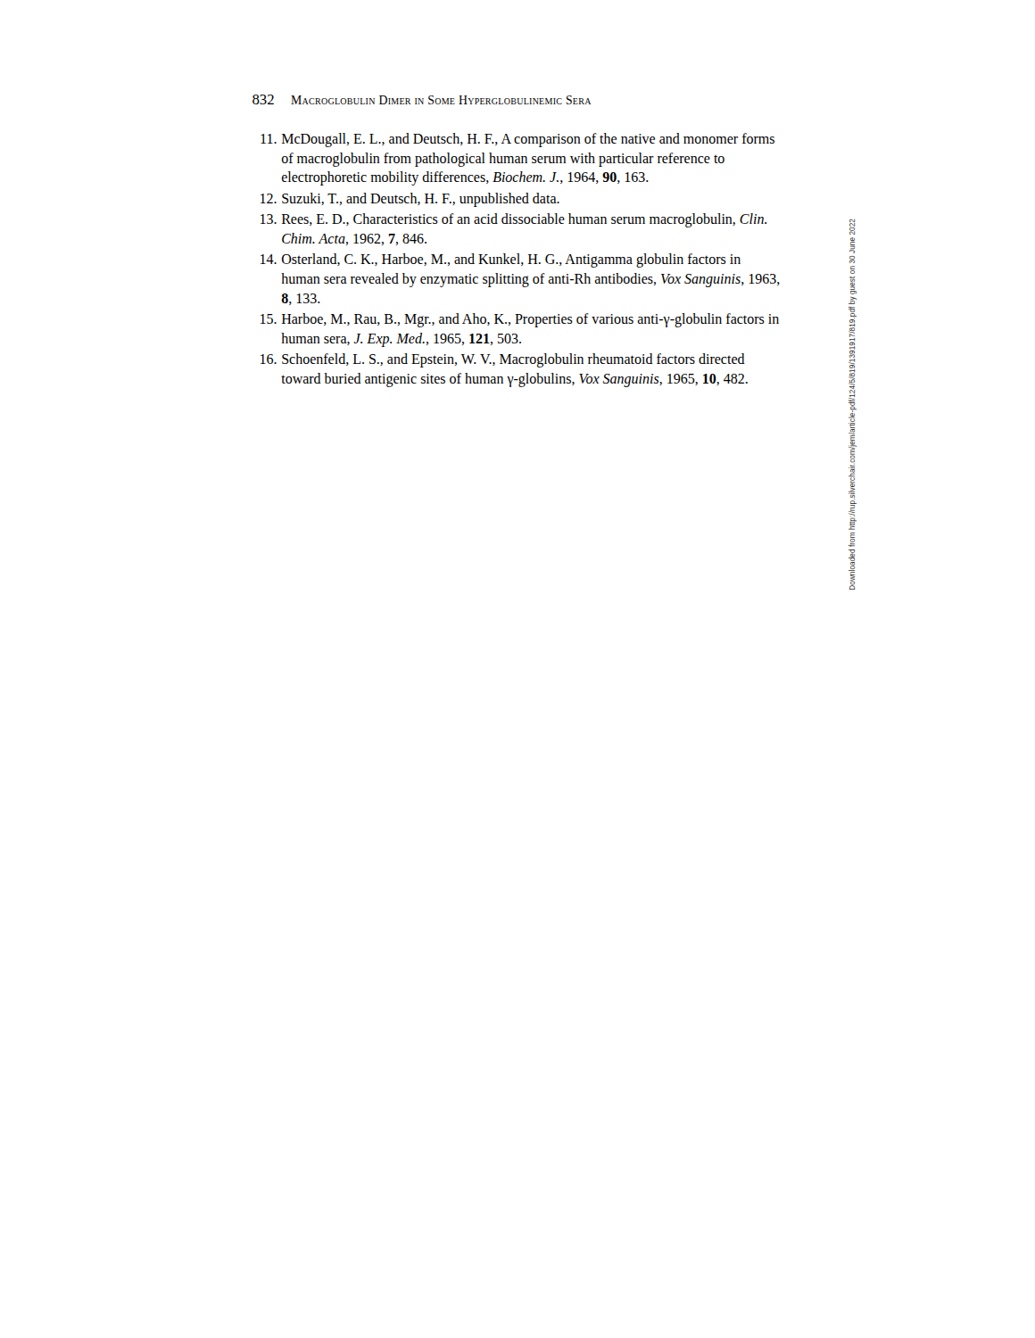832 Macroglobulin Dimer in Some Hyperglobulinemic Sera
11 McDougall, E. L., and Deutsch, H. F., A comparison of the native and monomer forms of macroglobulin from pathological human serum with particular reference to electrophoretic mobility differences, Biochem. J., 1964, 90, 163.
12 Suzuki, T., and Deutsch, H. F., unpublished data.
13 Rees, E. D., Characteristics of an acid dissociable human serum macroglobulin, Clin. Chim. Acta, 1962, 7, 846.
14 Osterland, C. K., Harboe, M., and Kunkel, H. G., Antigamma globulin factors in human sera revealed by enzymatic splitting of anti-Rh antibodies, Vox Sanguinis, 1963, 8, 133.
15 Harboe, M., Rau, B., Mgr., and Aho, K., Properties of various anti-γ-globulin factors in human sera, J. Exp. Med., 1965, 121, 503.
16 Schoenfeld, L. S., and Epstein, W. V., Macroglobulin rheumatoid factors directed toward buried antigenic sites of human γ-globulins, Vox Sanguinis, 1965, 10, 482.
Downloaded from http://rup.silverchair.com/jem/article-pdf/124/5/819/1391917/819.pdf by guest on 30 June 2022